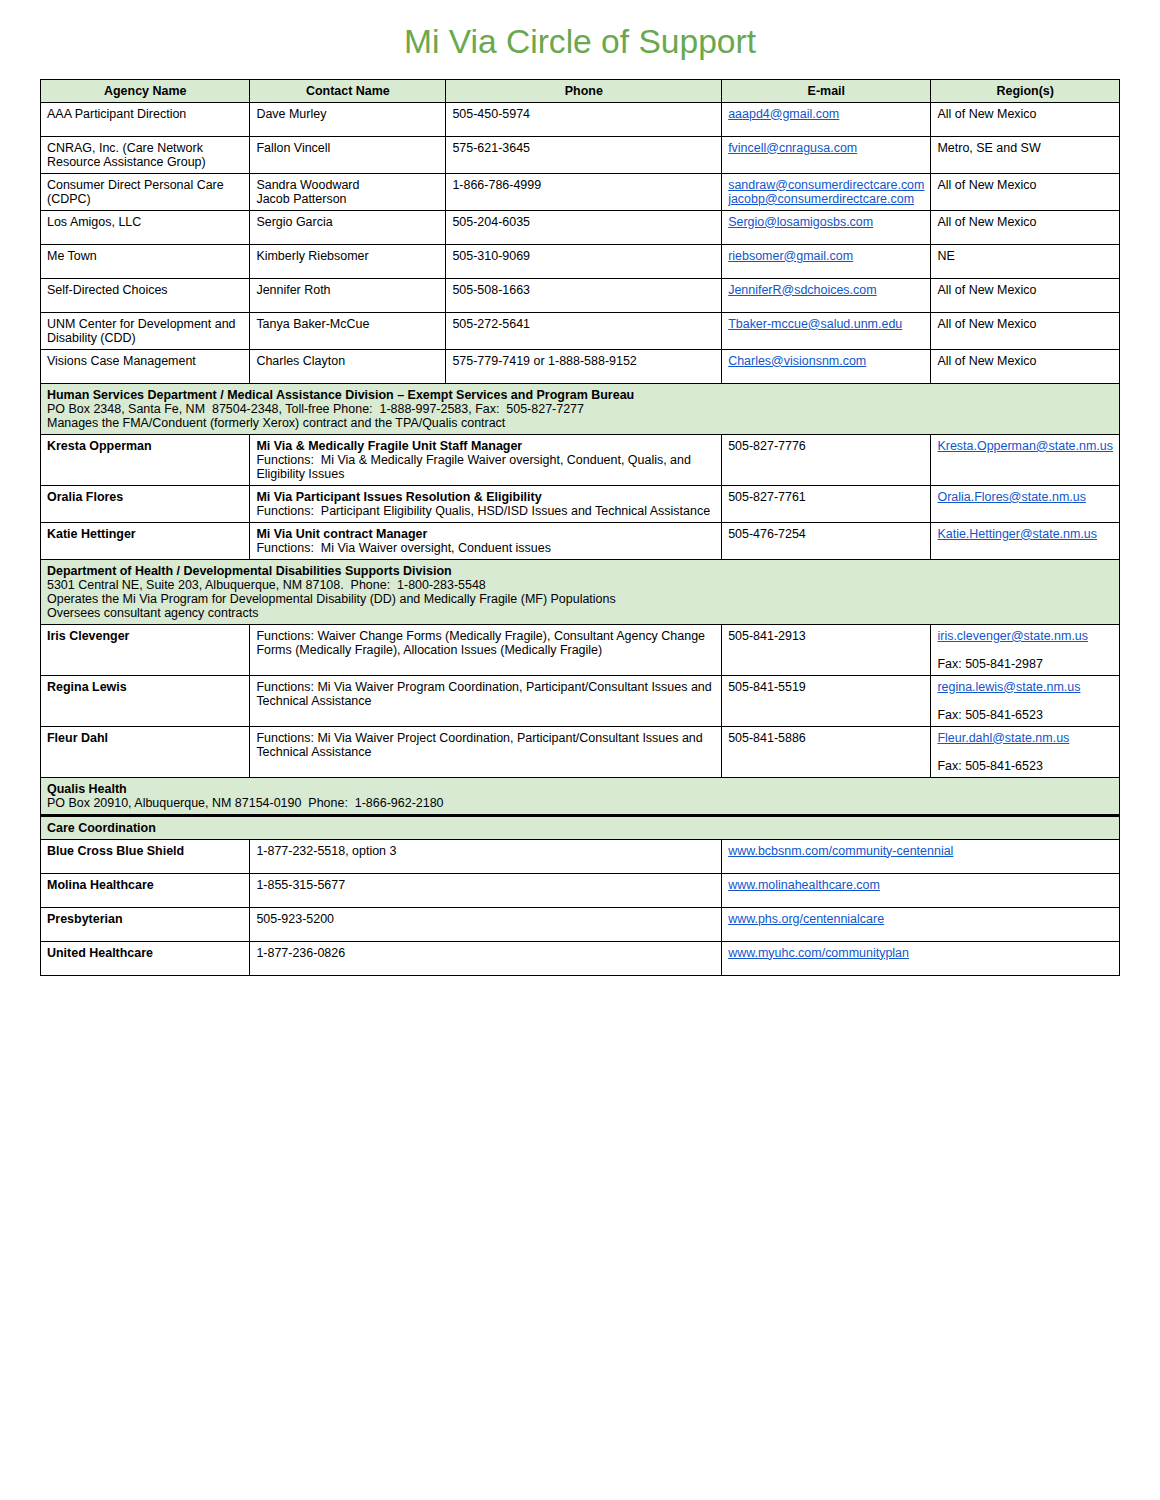Mi Via Circle of Support
| Agency Name | Contact Name | Phone | E-mail | Region(s) |
| --- | --- | --- | --- | --- |
| AAA Participant Direction | Dave Murley | 505-450-5974 | aaapd4@gmail.com | All of New Mexico |
| CNRAG, Inc. (Care Network Resource Assistance Group) | Fallon Vincell | 575-621-3645 | fvincell@cnragusa.com | Metro, SE and SW |
| Consumer Direct Personal Care (CDPC) | Sandra Woodward Jacob Patterson | 1-866-786-4999 | sandraw@consumerdirectcare.com jacobp@consumerdirectcare.com | All of New Mexico |
| Los Amigos, LLC | Sergio Garcia | 505-204-6035 | Sergio@losamigosbs.com | All of New Mexico |
| Me Town | Kimberly Riebsomer | 505-310-9069 | riebsomer@gmail.com | NE |
| Self-Directed Choices | Jennifer Roth | 505-508-1663 | JenniferR@sdchoices.com | All of New Mexico |
| UNM Center for Development and Disability (CDD) | Tanya Baker-McCue | 505-272-5641 | Tbaker-mccue@salud.unm.edu | All of New Mexico |
| Visions Case Management | Charles Clayton | 575-779-7419 or 1-888-588-9152 | Charles@visionsnm.com | All of New Mexico |
| Human Services Department / Medical Assistance Division – Exempt Services and Program Bureau PO Box 2348, Santa Fe, NM 87504-2348, Toll-free Phone: 1-888-997-2583, Fax: 505-827-7277 Manages the FMA/Conduent (formerly Xerox) contract and the TPA/Qualis contract |
| Kresta Opperman | Mi Via & Medically Fragile Unit Staff Manager Functions: Mi Via & Medically Fragile Waiver oversight, Conduent, Qualis, and Eligibility Issues | 505-827-7776 | Kresta.Opperman@state.nm.us |
| Oralia Flores | Mi Via Participant Issues Resolution & Eligibility Functions: Participant Eligibility Qualis, HSD/ISD Issues and Technical Assistance | 505-827-7761 | Oralia.Flores@state.nm.us |
| Katie Hettinger | Mi Via Unit contract Manager Functions: Mi Via Waiver oversight, Conduent issues | 505-476-7254 | Katie.Hettinger@state.nm.us |
| Department of Health / Developmental Disabilities Supports Division 5301 Central NE, Suite 203, Albuquerque, NM 87108. Phone: 1-800-283-5548 Operates the Mi Via Program for Developmental Disability (DD) and Medically Fragile (MF) Populations Oversees consultant agency contracts |
| Iris Clevenger | Functions: Waiver Change Forms (Medically Fragile), Consultant Agency Change Forms (Medically Fragile), Allocation Issues (Medically Fragile) | 505-841-2913 | iris.clevenger@state.nm.us Fax: 505-841-2987 |
| Regina Lewis | Functions: Mi Via Waiver Program Coordination, Participant/Consultant Issues and Technical Assistance | 505-841-5519 | regina.lewis@state.nm.us Fax: 505-841-6523 |
| Fleur Dahl | Functions: Mi Via Waiver Project Coordination, Participant/Consultant Issues and Technical Assistance | 505-841-5886 | Fleur.dahl@state.nm.us Fax: 505-841-6523 |
| Qualis Health PO Box 20910, Albuquerque, NM 87154-0190 Phone: 1-866-962-2180 |
| Care Coordination |
| Blue Cross Blue Shield | 1-877-232-5518, option 3 | www.bcbsnm.com/community-centennial |
| Molina Healthcare | 1-855-315-5677 | www.molinahealthcare.com |
| Presbyterian | 505-923-5200 | www.phs.org/centennialcare |
| United Healthcare | 1-877-236-0826 | www.myuhc.com/communityplan |